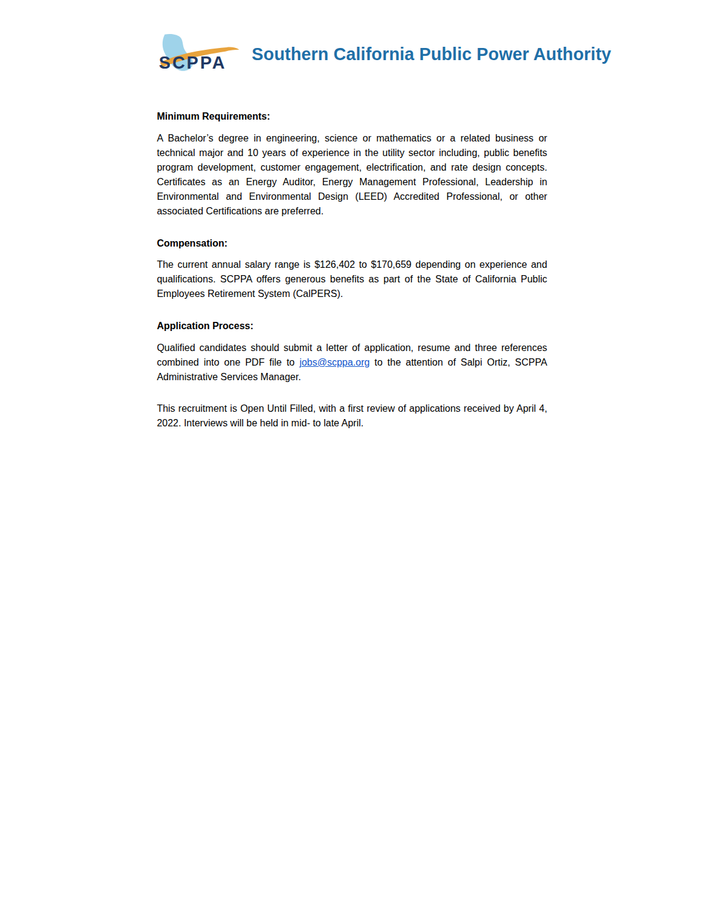SCPPA
Southern California Public Power Authority
Minimum Requirements:
A Bachelor’s degree in engineering, science or mathematics or a related business or technical major and 10 years of experience in the utility sector including, public benefits program development, customer engagement, electrification, and rate design concepts. Certificates as an Energy Auditor, Energy Management Professional, Leadership in Environmental and Environmental Design (LEED) Accredited Professional, or other associated Certifications are preferred.
Compensation:
The current annual salary range is $126,402 to $170,659 depending on experience and qualifications. SCPPA offers generous benefits as part of the State of California Public Employees Retirement System (CalPERS).
Application Process:
Qualified candidates should submit a letter of application, resume and three references combined into one PDF file to jobs@scppa.org to the attention of Salpi Ortiz, SCPPA Administrative Services Manager.
This recruitment is Open Until Filled, with a first review of applications received by April 4, 2022. Interviews will be held in mid- to late April.